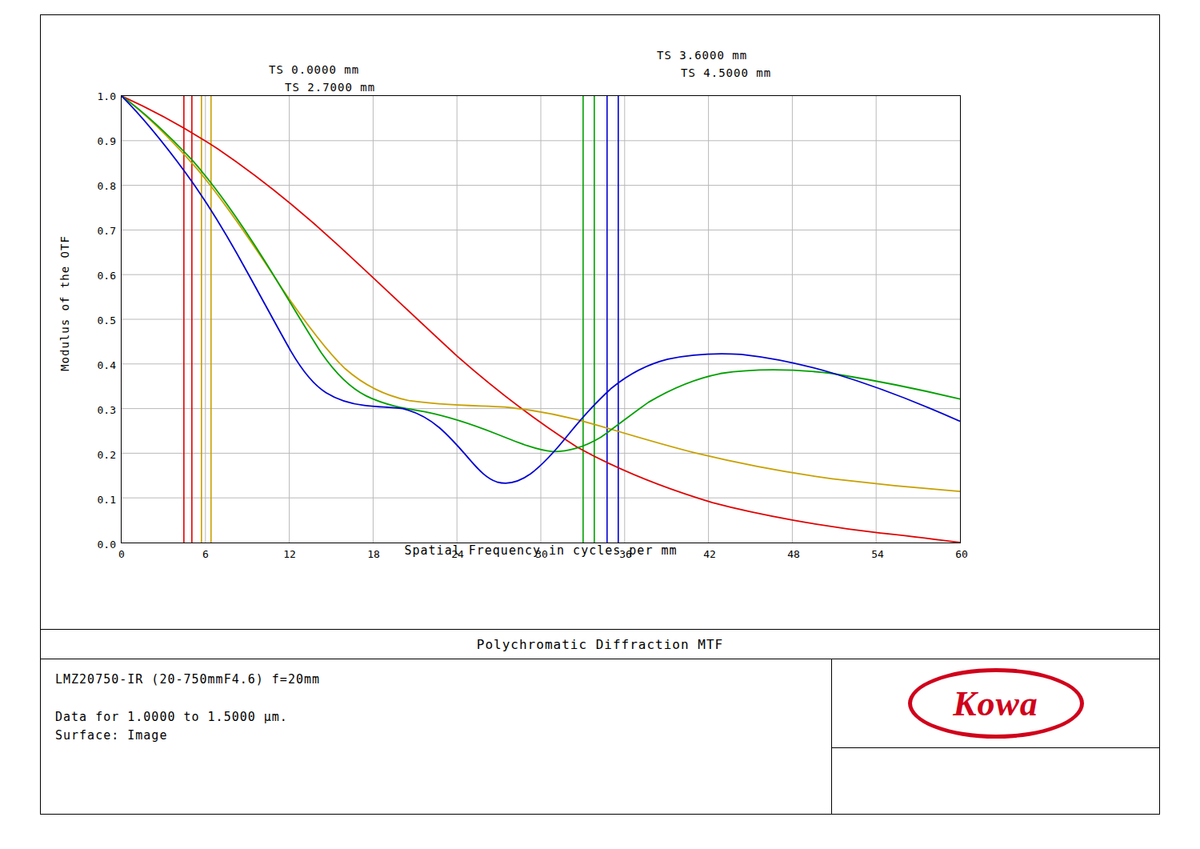TS 0.0000 mm
TS 2.7000 mm
TS 3.6000 mm
TS 4.5000 mm
1.0
0.9
0.8
0.7
0.6
0.5
0.4
0.3
0.2
0.1
0.0
0
6
12
18
24
30
36
42
48
54
60
Modulus of the OTF
Spatial Frequency in cycles per mm
Polychromatic Diffraction MTF
LMZ20750-IR (20-750mmF4.6) f=20mm
Data for 1.0000 to 1.5000 µm.
Surface: Image
Kowa